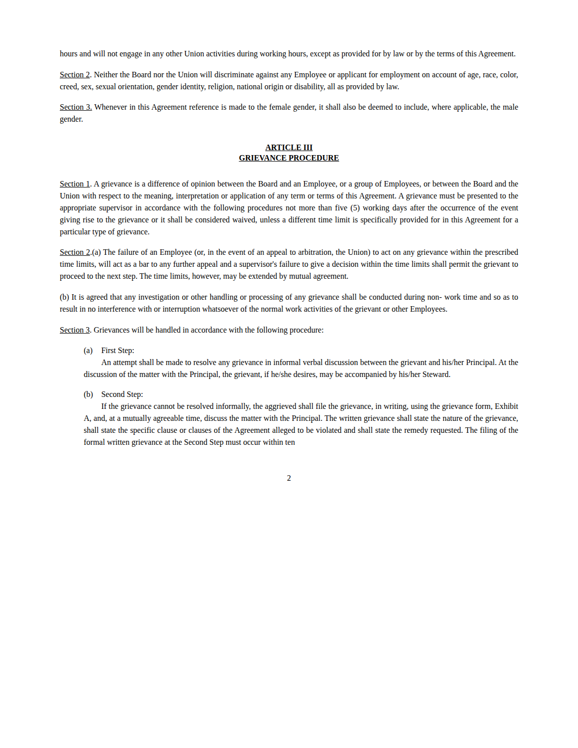hours and will not engage in any other Union activities during working hours, except as provided for by law or by the terms of this Agreement.
Section 2. Neither the Board nor the Union will discriminate against any Employee or applicant for employment on account of age, race, color, creed, sex, sexual orientation, gender identity, religion, national origin or disability, all as provided by law.
Section 3. Whenever in this Agreement reference is made to the female gender, it shall also be deemed to include, where applicable, the male gender.
ARTICLE III GRIEVANCE PROCEDURE
Section 1. A grievance is a difference of opinion between the Board and an Employee, or a group of Employees, or between the Board and the Union with respect to the meaning, interpretation or application of any term or terms of this Agreement. A grievance must be presented to the appropriate supervisor in accordance with the following procedures not more than five (5) working days after the occurrence of the event giving rise to the grievance or it shall be considered waived, unless a different time limit is specifically provided for in this Agreement for a particular type of grievance.
Section 2.(a) The failure of an Employee (or, in the event of an appeal to arbitration, the Union) to act on any grievance within the prescribed time limits, will act as a bar to any further appeal and a supervisor's failure to give a decision within the time limits shall permit the grievant to proceed to the next step. The time limits, however, may be extended by mutual agreement.
(b) It is agreed that any investigation or other handling or processing of any grievance shall be conducted during non- work time and so as to result in no interference with or interruption whatsoever of the normal work activities of the grievant or other Employees.
Section 3. Grievances will be handled in accordance with the following procedure:
(a) First Step: An attempt shall be made to resolve any grievance in informal verbal discussion between the grievant and his/her Principal. At the discussion of the matter with the Principal, the grievant, if he/she desires, may be accompanied by his/her Steward.
(b) Second Step: If the grievance cannot be resolved informally, the aggrieved shall file the grievance, in writing, using the grievance form, Exhibit A, and, at a mutually agreeable time, discuss the matter with the Principal. The written grievance shall state the nature of the grievance, shall state the specific clause or clauses of the Agreement alleged to be violated and shall state the remedy requested. The filing of the formal written grievance at the Second Step must occur within ten
2